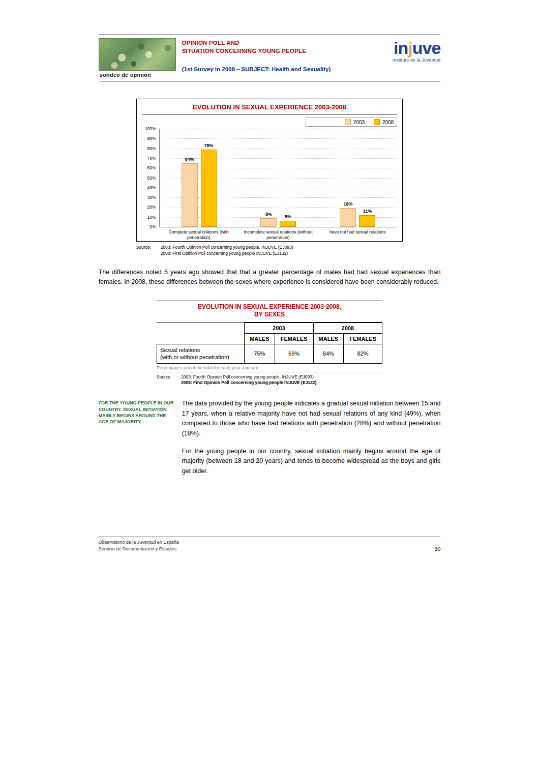sondeo de opinión
OPINION POLL AND
SITUATION CONCERNING YOUNG PEOPLE
(1st Survey in 2008 – SUBJECT: Health and Sexuality)
injuve
Instituto de la Juventud
EVOLUTION IN SEXUAL EXPERIENCE 2003-2008
2003
2008
100%
90%
80%
70%
60%
50%
40%
30%
20%
10%
0%
64%
78%
8%
5%
18%
11%
Complete sexual relations (with penetration)
Incomplete sexual relations (without penetration)
have not had sexual relations
Source: 2003: Fourth Opinion Poll concerning young people. INJUVE (EJ093)
2008: First Opinion Poll concerning young people INJUVE (EJ132)
The differences noted 5 years ago showed that that a greater percentage of males had had sexual experiences than females. In 2008, these differences between the sexes where experience is considered have been considerably reduced.
EVOLUTION IN SEXUAL EXPERIENCE 2003-2008, BY SEXES
| | 2003 | 2008 |
| --- | --- | --- |
| MALES | FEMALES | MALES | FEMALES |
| Sexual relations (with or without penetration) | 75% | 69% | 84% | 82% |
Percentages out of the total for each year and sex
Source: 2003: Fourth Opinion Poll concerning young people. INJUVE (EJ093)
2008: First Opinion Poll concerning young people INJUVE (EJ132)
FOR THE YOUNG PEOPLE IN OUR COUNTRY, SEXUAL INITIATION MAINLY BEGINS AROUND THE AGE OF MAJORITY
The data provided by the young people indicates a gradual sexual initiation between 15 and 17 years, when a relative majority have not had sexual relations of any kind (49%), when compared to those who have had relations with penetration (28%) and without penetration (18%).
For the young people in our country, sexual initiation mainly begins around the age of majority (between 18 and 20 years) and tends to become widespread as the boys and girls get older.
Observatorio de la Juventud en España
Servicio de Documentación y Estudios
30